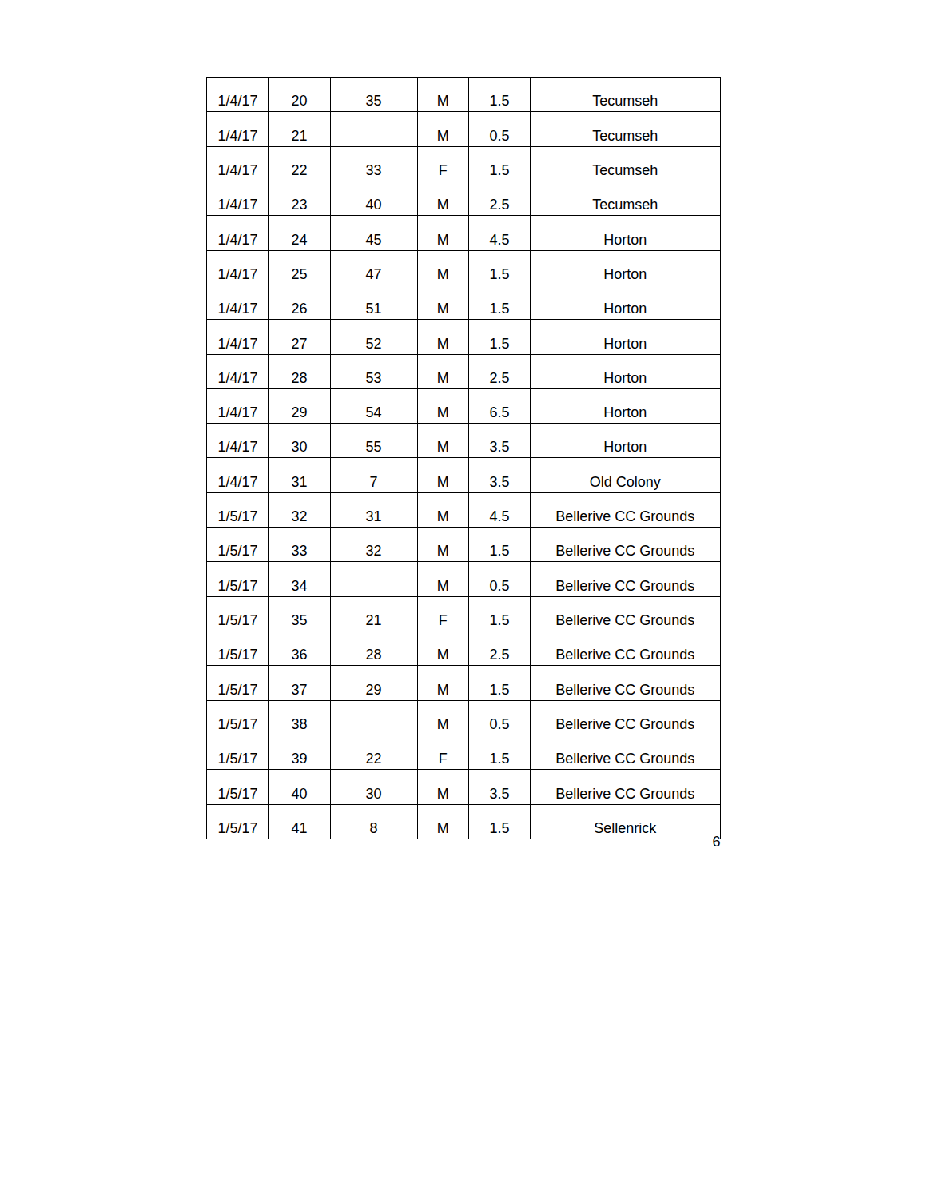| 1/4/17 | 20 | 35 | M | 1.5 | Tecumseh |
| 1/4/17 | 21 | | M | 0.5 | Tecumseh |
| 1/4/17 | 22 | 33 | F | 1.5 | Tecumseh |
| 1/4/17 | 23 | 40 | M | 2.5 | Tecumseh |
| 1/4/17 | 24 | 45 | M | 4.5 | Horton |
| 1/4/17 | 25 | 47 | M | 1.5 | Horton |
| 1/4/17 | 26 | 51 | M | 1.5 | Horton |
| 1/4/17 | 27 | 52 | M | 1.5 | Horton |
| 1/4/17 | 28 | 53 | M | 2.5 | Horton |
| 1/4/17 | 29 | 54 | M | 6.5 | Horton |
| 1/4/17 | 30 | 55 | M | 3.5 | Horton |
| 1/4/17 | 31 | 7 | M | 3.5 | Old Colony |
| 1/5/17 | 32 | 31 | M | 4.5 | Bellerive CC Grounds |
| 1/5/17 | 33 | 32 | M | 1.5 | Bellerive CC Grounds |
| 1/5/17 | 34 | | M | 0.5 | Bellerive CC Grounds |
| 1/5/17 | 35 | 21 | F | 1.5 | Bellerive CC Grounds |
| 1/5/17 | 36 | 28 | M | 2.5 | Bellerive CC Grounds |
| 1/5/17 | 37 | 29 | M | 1.5 | Bellerive CC Grounds |
| 1/5/17 | 38 | | M | 0.5 | Bellerive CC Grounds |
| 1/5/17 | 39 | 22 | F | 1.5 | Bellerive CC Grounds |
| 1/5/17 | 40 | 30 | M | 3.5 | Bellerive CC Grounds |
| 1/5/17 | 41 | 8 | M | 1.5 | Sellenrick |
6